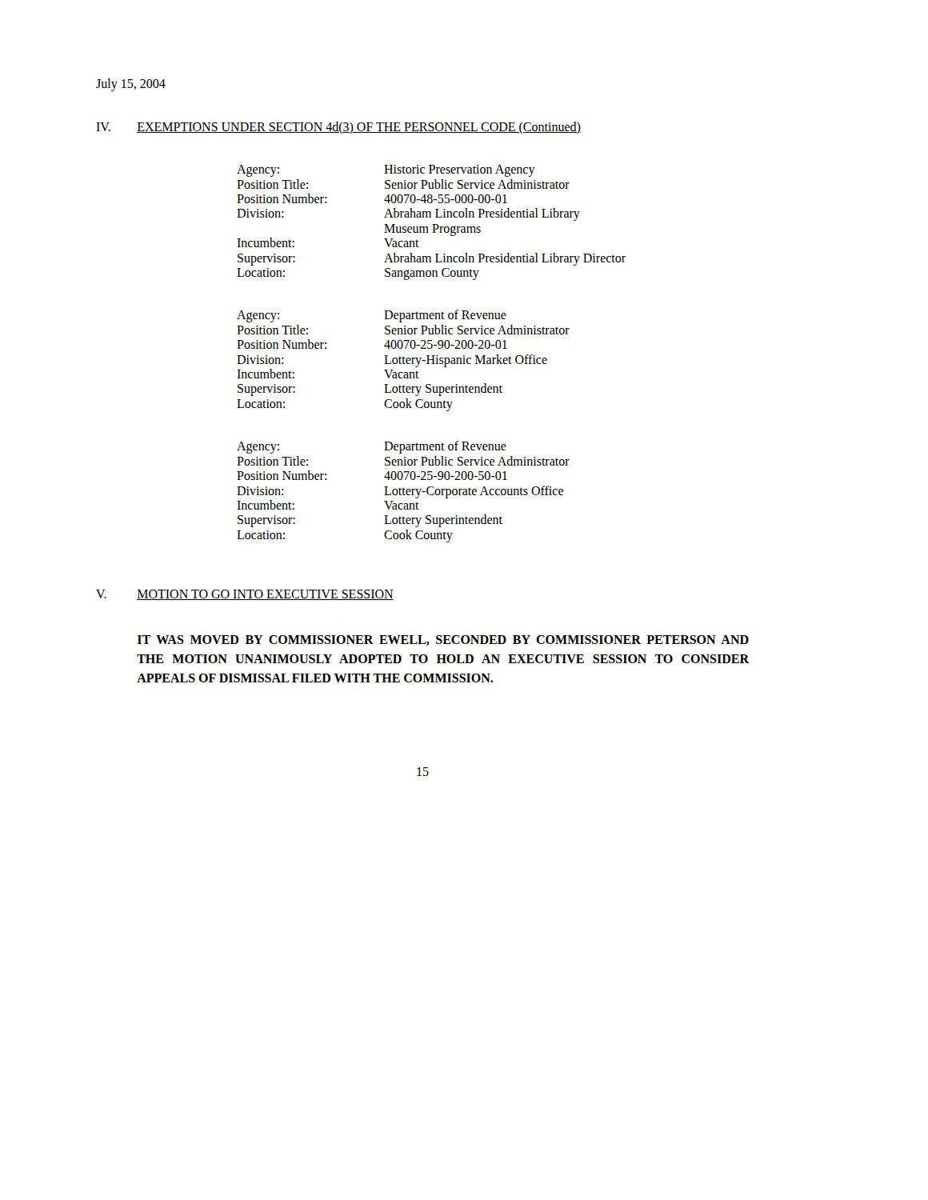July 15, 2004
IV. EXEMPTIONS UNDER SECTION 4d(3) OF THE PERSONNEL CODE (Continued)
| Agency: | Historic Preservation Agency |
| Position Title: | Senior Public Service Administrator |
| Position Number: | 40070-48-55-000-00-01 |
| Division: | Abraham Lincoln Presidential Library Museum Programs |
| Incumbent: | Vacant |
| Supervisor: | Abraham Lincoln Presidential Library Director |
| Location: | Sangamon County |
| Agency: | Department of Revenue |
| Position Title: | Senior Public Service Administrator |
| Position Number: | 40070-25-90-200-20-01 |
| Division: | Lottery-Hispanic Market Office |
| Incumbent: | Vacant |
| Supervisor: | Lottery Superintendent |
| Location: | Cook County |
| Agency: | Department of Revenue |
| Position Title: | Senior Public Service Administrator |
| Position Number: | 40070-25-90-200-50-01 |
| Division: | Lottery-Corporate Accounts Office |
| Incumbent: | Vacant |
| Supervisor: | Lottery Superintendent |
| Location: | Cook County |
V. MOTION TO GO INTO EXECUTIVE SESSION
IT WAS MOVED BY COMMISSIONER EWELL, SECONDED BY COMMISSIONER PETERSON AND THE MOTION UNANIMOUSLY ADOPTED TO HOLD AN EXECUTIVE SESSION TO CONSIDER APPEALS OF DISMISSAL FILED WITH THE COMMISSION.
15